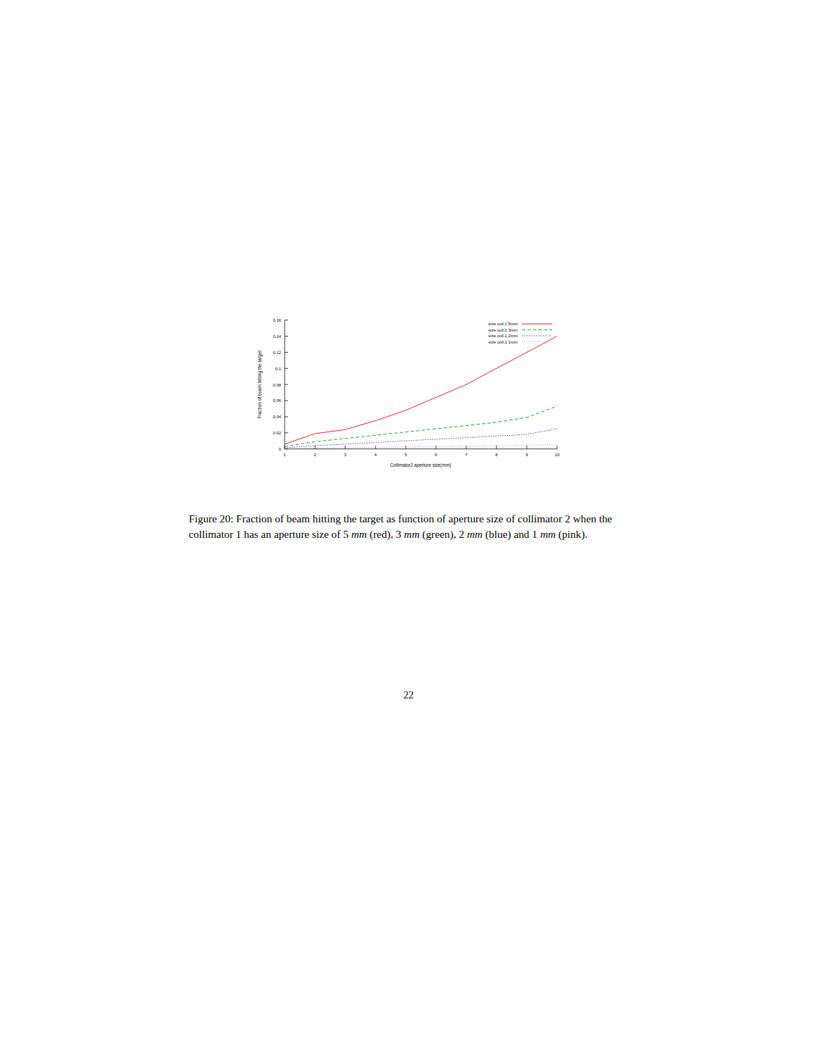0 0.02 0.04 0.06 0.08 0.1 0.12 0.14 0.16 1 2 3 4 5 6 7 8 9 10 Fraction of beam hitting the target Collimator2 aperture size(mm) size coll.1 5mm size coll.1 3mm size coll.1 2mm size coll.1 1mm
Figure 20: Fraction of beam hitting the target as function of aperture size of collimator 2 when the collimator 1 has an aperture size of 5 mm (red), 3 mm (green), 2 mm (blue) and 1 mm (pink).
22